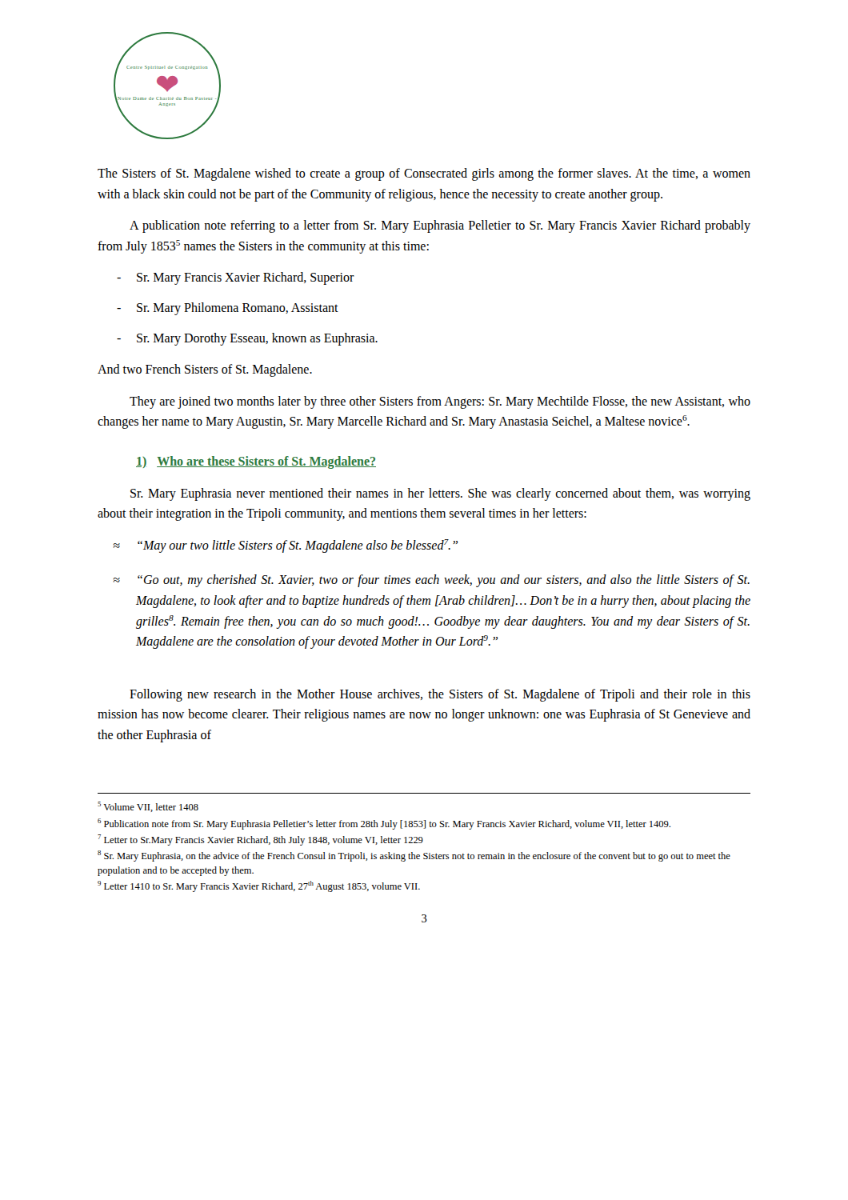Centre Spirituel de Congrégation
Notre Dame de Charité du Bon Pasteur - Angers
❤
The Sisters of St. Magdalene wished to create a group of Consecrated girls among the former slaves. At the time, a women with a black skin could not be part of the Community of religious, hence the necessity to create another group.
A publication note referring to a letter from Sr. Mary Euphrasia Pelletier to Sr. Mary Francis Xavier Richard probably from July 18535 names the Sisters in the community at this time:
Sr. Mary Francis Xavier Richard, Superior
Sr. Mary Philomena Romano, Assistant
Sr. Mary Dorothy Esseau, known as Euphrasia.
And two French Sisters of St. Magdalene.
They are joined two months later by three other Sisters from Angers: Sr. Mary Mechtilde Flosse, the new Assistant, who changes her name to Mary Augustin, Sr. Mary Marcelle Richard and Sr. Mary Anastasia Seichel, a Maltese novice6.
1) Who are these Sisters of St. Magdalene?
Sr. Mary Euphrasia never mentioned their names in her letters. She was clearly concerned about them, was worrying about their integration in the Tripoli community, and mentions them several times in her letters:
“May our two little Sisters of St. Magdalene also be blessed7.”
“Go out, my cherished St. Xavier, two or four times each week, you and our sisters, and also the little Sisters of St. Magdalene, to look after and to baptize hundreds of them [Arab children]… Don’t be in a hurry then, about placing the grilles8. Remain free then, you can do so much good!… Goodbye my dear daughters. You and my dear Sisters of St. Magdalene are the consolation of your devoted Mother in Our Lord9.”
Following new research in the Mother House archives, the Sisters of St. Magdalene of Tripoli and their role in this mission has now become clearer. Their religious names are now no longer unknown: one was Euphrasia of St Genevieve and the other Euphrasia of
5 Volume VII, letter 1408
6 Publication note from Sr. Mary Euphrasia Pelletier’s letter from 28th July [1853] to Sr. Mary Francis Xavier Richard, volume VII, letter 1409.
7 Letter to Sr.Mary Francis Xavier Richard, 8th July 1848, volume VI, letter 1229
8 Sr. Mary Euphrasia, on the advice of the French Consul in Tripoli, is asking the Sisters not to remain in the enclosure of the convent but to go out to meet the population and to be accepted by them.
9 Letter 1410 to Sr. Mary Francis Xavier Richard, 27th August 1853, volume VII.
3